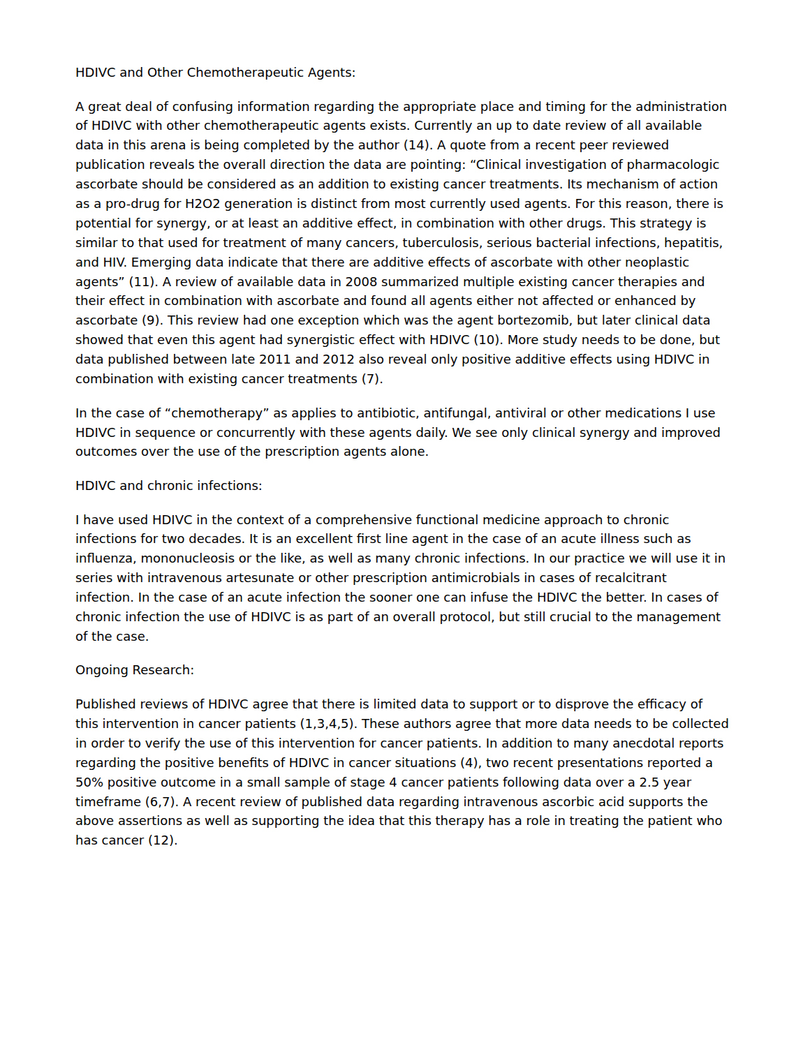HDIVC and Other Chemotherapeutic Agents:
A great deal of confusing information regarding the appropriate place and timing for the administration of HDIVC with other chemotherapeutic agents exists. Currently an up to date review of all available data in this arena is being completed by the author (14). A quote from a recent peer reviewed publication reveals the overall direction the data are pointing: “Clinical investigation of pharmacologic ascorbate should be considered as an addition to existing cancer treatments. Its mechanism of action as a pro-drug for H2O2 generation is distinct from most currently used agents. For this reason, there is potential for synergy, or at least an additive effect, in combination with other drugs. This strategy is similar to that used for treatment of many cancers, tuberculosis, serious bacterial infections, hepatitis, and HIV. Emerging data indicate that there are additive effects of ascorbate with other neoplastic agents” (11). A review of available data in 2008 summarized multiple existing cancer therapies and their effect in combination with ascorbate and found all agents either not affected or enhanced by ascorbate (9). This review had one exception which was the agent bortezomib, but later clinical data showed that even this agent had synergistic effect with HDIVC (10). More study needs to be done, but data published between late 2011 and 2012 also reveal only positive additive effects using HDIVC in combination with existing cancer treatments (7).
In the case of “chemotherapy” as applies to antibiotic, antifungal, antiviral or other medications I use HDIVC in sequence or concurrently with these agents daily. We see only clinical synergy and improved outcomes over the use of the prescription agents alone.
HDIVC and chronic infections:
I have used HDIVC in the context of a comprehensive functional medicine approach to chronic infections for two decades. It is an excellent first line agent in the case of an acute illness such as influenza, mononucleosis or the like, as well as many chronic infections. In our practice we will use it in series with intravenous artesunate or other prescription antimicrobials in cases of recalcitrant infection. In the case of an acute infection the sooner one can infuse the HDIVC the better. In cases of chronic infection the use of HDIVC is as part of an overall protocol, but still crucial to the management of the case.
Ongoing Research:
Published reviews of HDIVC agree that there is limited data to support or to disprove the efficacy of this intervention in cancer patients (1,3,4,5). These authors agree that more data needs to be collected in order to verify the use of this intervention for cancer patients. In addition to many anecdotal reports regarding the positive benefits of HDIVC in cancer situations (4), two recent presentations reported a 50% positive outcome in a small sample of stage 4 cancer patients following data over a 2.5 year timeframe (6,7). A recent review of published data regarding intravenous ascorbic acid supports the above assertions as well as supporting the idea that this therapy has a role in treating the patient who has cancer (12).